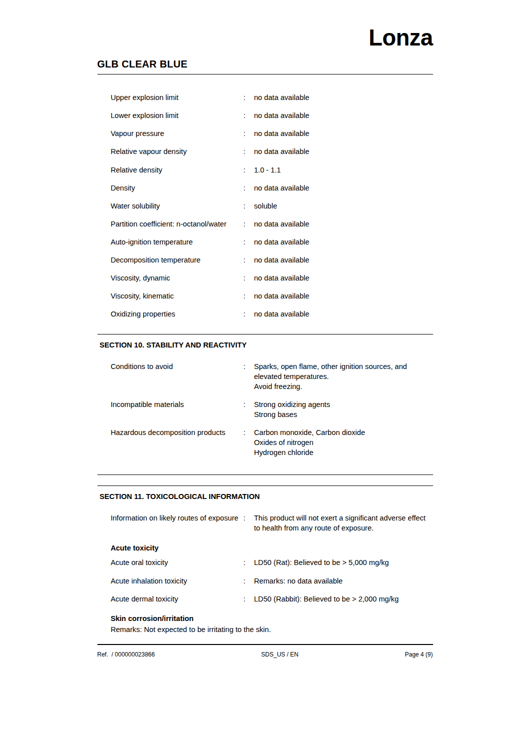Lonza
GLB CLEAR BLUE
| Upper explosion limit | : | no data available |
| Lower explosion limit | : | no data available |
| Vapour pressure | : | no data available |
| Relative vapour density | : | no data available |
| Relative density | : | 1.0 - 1.1 |
| Density | : | no data available |
| Water solubility | : | soluble |
| Partition coefficient: n-octanol/water | : | no data available |
| Auto-ignition temperature | : | no data available |
| Decomposition temperature | : | no data available |
| Viscosity, dynamic | : | no data available |
| Viscosity, kinematic | : | no data available |
| Oxidizing properties | : | no data available |
SECTION 10. STABILITY AND REACTIVITY
| Conditions to avoid | : | Sparks, open flame, other ignition sources, and elevated temperatures. Avoid freezing. |
| Incompatible materials | : | Strong oxidizing agents Strong bases |
| Hazardous decomposition products | : | Carbon monoxide, Carbon dioxide Oxides of nitrogen Hydrogen chloride |
SECTION 11. TOXICOLOGICAL INFORMATION
| Information on likely routes of exposure | : | This product will not exert a significant adverse effect to health from any route of exposure. |
Acute toxicity
| Acute oral toxicity | : | LD50 (Rat): Believed to be > 5,000 mg/kg |
| Acute inhalation toxicity | : | Remarks: no data available |
| Acute dermal toxicity | : | LD50 (Rabbit): Believed to be > 2,000 mg/kg |
Skin corrosion/irritation
Remarks: Not expected to be irritating to the skin.
Ref. / 000000023866
SDS_US / EN
Page 4 (9)